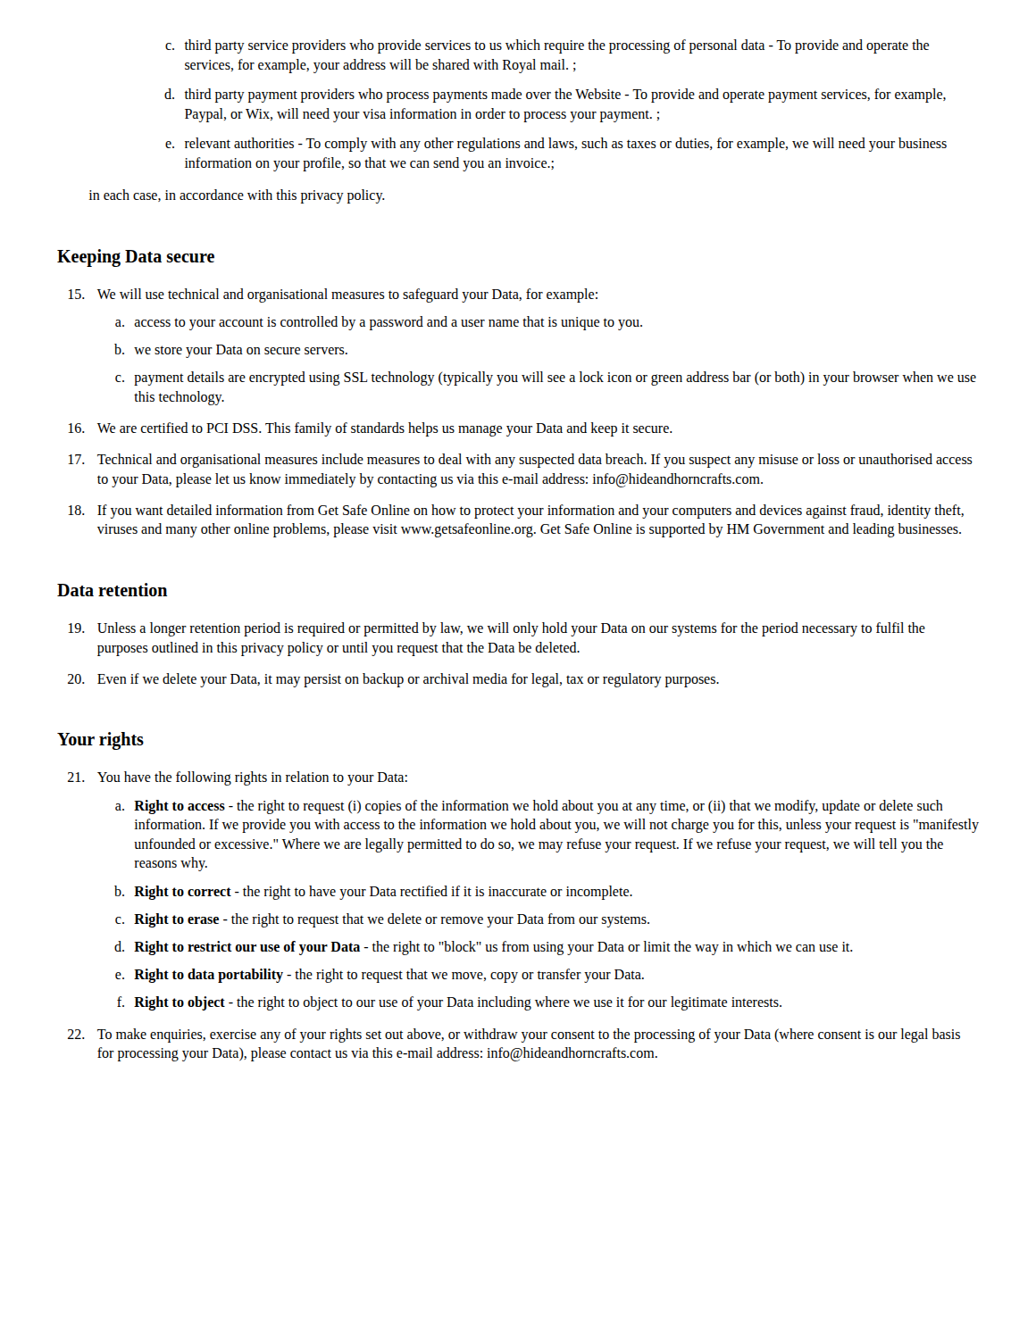third party service providers who provide services to us which require the processing of personal data - To provide and operate the services, for example, your address will be shared with Royal mail. ;
third party payment providers who process payments made over the Website - To provide and operate payment services, for example, Paypal, or Wix, will need your visa information in order to process your payment. ;
relevant authorities - To comply with any other regulations and laws, such as taxes or duties, for example, we will need your business information on your profile, so that we can send you an invoice.;
in each case, in accordance with this privacy policy.
Keeping Data secure
We will use technical and organisational measures to safeguard your Data, for example:
access to your account is controlled by a password and a user name that is unique to you.
we store your Data on secure servers.
payment details are encrypted using SSL technology (typically you will see a lock icon or green address bar (or both) in your browser when we use this technology.
We are certified to PCI DSS. This family of standards helps us manage your Data and keep it secure.
Technical and organisational measures include measures to deal with any suspected data breach. If you suspect any misuse or loss or unauthorised access to your Data, please let us know immediately by contacting us via this e-mail address: info@hideandhorncrafts.com.
If you want detailed information from Get Safe Online on how to protect your information and your computers and devices against fraud, identity theft, viruses and many other online problems, please visit www.getsafeonline.org. Get Safe Online is supported by HM Government and leading businesses.
Data retention
Unless a longer retention period is required or permitted by law, we will only hold your Data on our systems for the period necessary to fulfil the purposes outlined in this privacy policy or until you request that the Data be deleted.
Even if we delete your Data, it may persist on backup or archival media for legal, tax or regulatory purposes.
Your rights
You have the following rights in relation to your Data:
Right to access - the right to request (i) copies of the information we hold about you at any time, or (ii) that we modify, update or delete such information. If we provide you with access to the information we hold about you, we will not charge you for this, unless your request is "manifestly unfounded or excessive." Where we are legally permitted to do so, we may refuse your request. If we refuse your request, we will tell you the reasons why.
Right to correct - the right to have your Data rectified if it is inaccurate or incomplete.
Right to erase - the right to request that we delete or remove your Data from our systems.
Right to restrict our use of your Data - the right to "block" us from using your Data or limit the way in which we can use it.
Right to data portability - the right to request that we move, copy or transfer your Data.
Right to object - the right to object to our use of your Data including where we use it for our legitimate interests.
To make enquiries, exercise any of your rights set out above, or withdraw your consent to the processing of your Data (where consent is our legal basis for processing your Data), please contact us via this e-mail address: info@hideandhorncrafts.com.